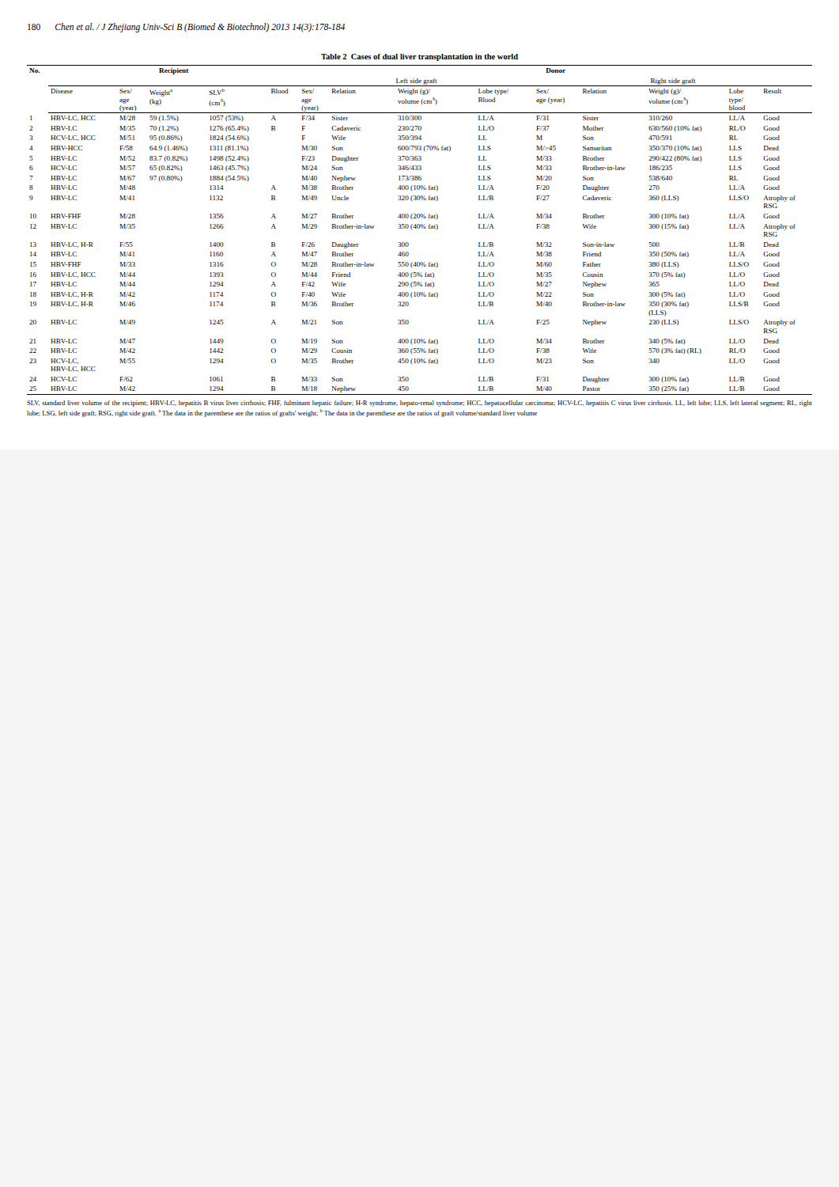180 Chen et al. / J Zhejiang Univ-Sci B (Biomed & Biotechnol) 2013 14(3):178-184
Table 2 Cases of dual liver transplantation in the world
| No. | Recipient | Donor |
| --- | --- | --- |
| | Left side graft | Right side graft |
| Disease | Sex/ age (year) | Weight a (kg) | SLV b (cm 3 ) | Blood | Sex/ age (year) | Relation | Weight (g)/ volume (cm 3 ) | Lobe type/ Blood | | Sex/ age (year) | Relation | Weight (g)/ volume (cm 3 ) | Lobe type/ blood | Result |
| 1 | HBV-LC, HCC | M/28 | 59 (1.5%) | 1057 (53%) | A | F/34 | Sister | 310/300 | LL/A | | F/31 | Sister | 310/260 | LL/A | Good |
| 2 | HBV-LC | M/35 | 70 (1.2%) | 1276 (65.4%) | B | F | Cadaveric | 230/270 | LL/O | | F/37 | Mother | 630/560 (10% fat) | RL/O | Good |
| 3 | HCV-LC, HCC | M/51 | 95 (0.86%) | 1824 (54.6%) | | F | Wife | 350/394 | LL | | M | Son | 470/591 | RL | Good |
| 4 | HBV-HCC | F/58 | 64.9 (1.46%) | 1311 (81.1%) | | M/30 | Son | 600/793 (70% fat) | LLS | | M/>45 | Samaritan | 350/370 (10% fat) | LLS | Dead |
| 5 | HBV-LC | M/52 | 83.7 (0.82%) | 1498 (52.4%) | | F/23 | Daughter | 370/363 | LL | | M/33 | Brother | 290/422 (80% fat) | LLS | Good |
| 6 | HCV-LC | M/57 | 65 (0.82%) | 1463 (45.7%) | | M/24 | Son | 346/433 | LLS | | M/33 | Brother-in-law | 186/235 | LLS | Good |
| 7 | HBV-LC | M/67 | 97 (0.80%) | 1884 (54.5%) | | M/40 | Nephew | 173/386 | LLS | | M/20 | Son | 538/640 | RL | Good |
| 8 | HBV-LC | M/48 | | 1314 | A | M/38 | Brother | 400 (10% fat) | LL/A | | F/20 | Daughter | 270 | LL/A | Good |
| 9 | HBV-LC | M/41 | | 1132 | B | M/49 | Uncle | 320 (30% fat) | LL/B | | F/27 | Cadaveric | 360 (LLS) | LLS/O | Atrophy of RSG |
| 10 | HBV-FHF | M/28 | | 1356 | A | M/27 | Brother | 400 (20% fat) | LL/A | | M/34 | Brother | 300 (10% fat) | LL/A | Good |
| 12 | HBV-LC | M/35 | | 1266 | A | M/29 | Brother-in-law | 350 (40% fat) | LL/A | | F/38 | Wife | 300 (15% fat) | LL/A | Atrophy of RSG |
| 13 | HBV-LC, H-R | F/55 | | 1400 | B | F/26 | Daughter | 300 | LL/B | | M/32 | Son-in-law | 500 | LL/B | Dead |
| 14 | HBV-LC | M/41 | | 1160 | A | M/47 | Brother | 460 | LL/A | | M/38 | Friend | 350 (50% fat) | LL/A | Good |
| 15 | HBV-FHF | M/33 | | 1316 | O | M/28 | Brother-in-law | 550 (40% fat) | LL/O | | M/60 | Father | 380 (LLS) | LLS/O | Good |
| 16 | HBV-LC, HCC | M/44 | | 1393 | O | M/44 | Friend | 400 (5% fat) | LL/O | | M/35 | Cousin | 370 (5% fat) | LL/O | Good |
| 17 | HBV-LC | M/44 | | 1294 | A | F/42 | Wife | 290 (5% fat) | LL/O | | M/27 | Nephew | 365 | LL/O | Dead |
| 18 | HBV-LC, H-R | M/42 | | 1174 | O | F/40 | Wife | 400 (10% fat) | LL/O | | M/22 | Son | 300 (5% fat) | LL/O | Good |
| 19 | HBV-LC, H-R | M/46 | | 1174 | B | M/36 | Brother | 320 | LL/B | | M/40 | Brother-in-law | 350 (30% fat) (LLS) | LLS/B | Good |
| 20 | HBV-LC | M/49 | | 1245 | A | M/21 | Son | 350 | LL/A | | F/25 | Nephew | 230 (LLS) | LLS/O | Atrophy of RSG |
| 21 | HBV-LC | M/47 | | 1449 | O | M/19 | Son | 400 (10% fat) | LL/O | | M/34 | Brother | 340 (5% fat) | LL/O | Dead |
| 22 | HBV-LC | M/42 | | 1442 | O | M/29 | Cousin | 360 (55% fat) | LL/O | | F/38 | Wife | 570 (3% fat) (RL) | RL/O | Good |
| 23 | HCV-LC, HBV-LC, HCC | M/55 | | 1294 | O | M/35 | Brother | 450 (10% fat) | LL/O | | M/23 | Son | 340 | LL/O | Good |
| 24 | HCV-LC | F/62 | | 1061 | B | M/33 | Son | 350 | LL/B | | F/31 | Daughter | 300 (10% fat) | LL/B | Good |
| 25 | HBV-LC | M/42 | | 1294 | B | M/18 | Nephew | 450 | LL/B | | M/40 | Pastor | 350 (25% fat) | LL/B | Good |
SLV, standard liver volume of the recipient; HBV-LC, hepatitis B virus liver cirrhosis; FHF, fulminant hepatic failure; H-R syndrome, hepato-renal syndrome; HCC, hepatocellular carcinoma; HCV-LC, hepatitis C virus liver cirrhosis. LL, left lobe; LLS, left lateral segment; RL, right lobe; LSG, left side graft; RSG, right side graft. a The data in the parenthese are the ratios of grafts' weight; b The data in the parenthese are the ratios of graft volume/standard liver volume